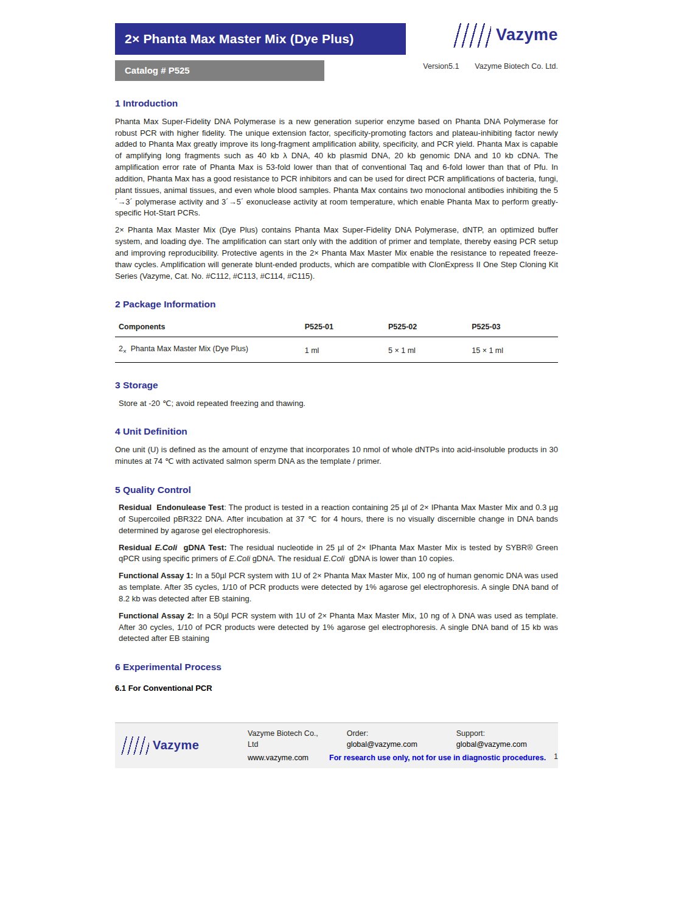2× Phanta Max Master Mix (Dye Plus)
Catalog # P525
Vazyme
Version5.1 Vazyme Biotech Co. Ltd.
1 Introduction
Phanta Max Super-Fidelity DNA Polymerase is a new generation superior enzyme based on Phanta DNA Polymerase for robust PCR with higher fidelity. The unique extension factor, specificity-promoting factors and plateau-inhibiting factor newly added to Phanta Max greatly improve its long-fragment amplification ability, specificity, and PCR yield. Phanta Max is capable of amplifying long fragments such as 40 kb λ DNA, 40 kb plasmid DNA, 20 kb genomic DNA and 10 kb cDNA. The amplification error rate of Phanta Max is 53-fold lower than that of conventional Taq and 6-fold lower than that of Pfu. In addition, Phanta Max has a good resistance to PCR inhibitors and can be used for direct PCR amplifications of bacteria, fungi, plant tissues, animal tissues, and even whole blood samples. Phanta Max contains two monoclonal antibodies inhibiting the 5´→3´ polymerase activity and 3´→5´ exonuclease activity at room temperature, which enable Phanta Max to perform greatly-specific Hot-Start PCRs.
2× Phanta Max Master Mix (Dye Plus) contains Phanta Max Super-Fidelity DNA Polymerase, dNTP, an optimized buffer system, and loading dye. The amplification can start only with the addition of primer and template, thereby easing PCR setup and improving reproducibility. Protective agents in the 2× Phanta Max Master Mix enable the resistance to repeated freeze-thaw cycles. Amplification will generate blunt-ended products, which are compatible with ClonExpress II One Step Cloning Kit Series (Vazyme, Cat. No. #C112, #C113, #C114, #C115).
2 Package Information
| Components | P525-01 | P525-02 | P525-03 |
| --- | --- | --- | --- |
| 2 × Phanta Max Master Mix (Dye Plus) | 1 ml | 5 × 1 ml | 15 × 1 ml |
3 Storage
Store at -20 ℃; avoid repeated freezing and thawing.
4 Unit Definition
One unit (U) is defined as the amount of enzyme that incorporates 10 nmol of whole dNTPs into acid-insoluble products in 30 minutes at 74 ℃ with activated salmon sperm DNA as the template / primer.
5 Quality Control
Residual Endonulease Test: The product is tested in a reaction containing 25 µl of 2× IPhanta Max Master Mix and 0.3 µg of Supercoiled pBR322 DNA. After incubation at 37 ℃ for 4 hours, there is no visually discernible change in DNA bands determined by agarose gel electrophoresis.
Residual E.Coli gDNA Test: The residual nucleotide in 25 µl of 2× IPhanta Max Master Mix is tested by SYBR® Green qPCR using specific primers of E.Coli gDNA. The residual E.Coli gDNA is lower than 10 copies.
Functional Assay 1: In a 50µl PCR system with 1U of 2× Phanta Max Master Mix, 100 ng of human genomic DNA was used as template. After 35 cycles, 1/10 of PCR products were detected by 1% agarose gel electrophoresis. A single DNA band of 8.2 kb was detected after EB staining.
Functional Assay 2: In a 50µl PCR system with 1U of 2× Phanta Max Master Mix, 10 ng of λ DNA was used as template. After 30 cycles, 1/10 of PCR products were detected by 1% agarose gel electrophoresis. A single DNA band of 15 kb was detected after EB staining
6 Experimental Process
6.1 For Conventional PCR
Vazyme
Vazyme Biotech Co., Ltd Order: global@vazyme.com Support: global@vazyme.com
www.vazyme.com For research use only, not for use in diagnostic procedures.
1